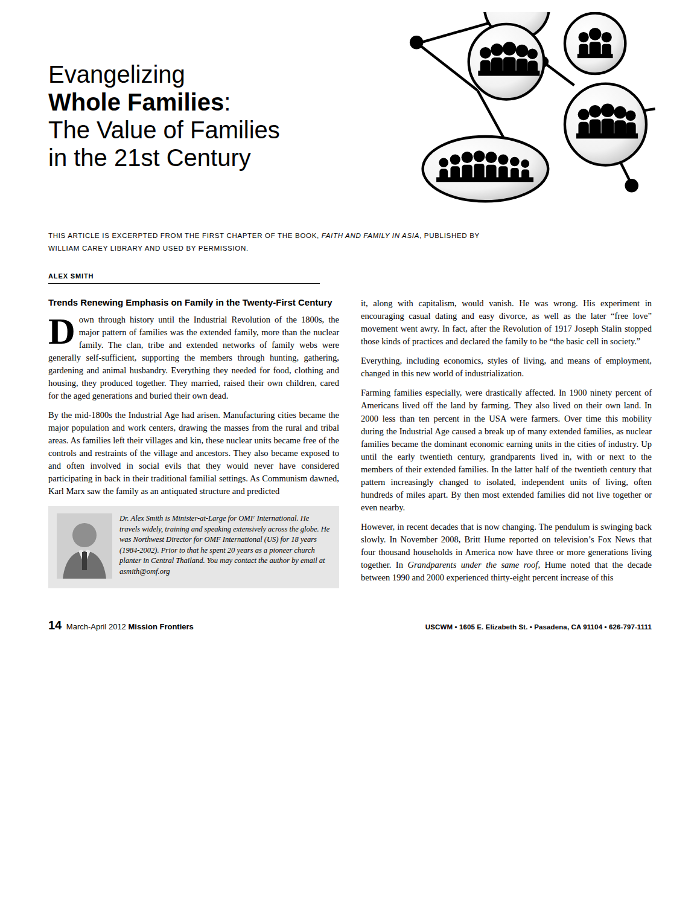Evangelizing
Whole Families:
The Value of Families
in the 21st Century
This article is excerpted from the first chapter of the book, Faith and Family in Asia, published by William Carey Library and used by permission.
Alex Smith
Trends Renewing Emphasis on Family in the Twenty-First Century
Down through history until the Industrial Revolution of the 1800s, the major pattern of families was the extended family, more than the nuclear family. The clan, tribe and extended networks of family webs were generally self-sufficient, supporting the members through hunting, gathering, gardening and animal husbandry. Everything they needed for food, clothing and housing, they produced together. They married, raised their own children, cared for the aged generations and buried their own dead.
By the mid-1800s the Industrial Age had arisen. Manufacturing cities became the major population and work centers, drawing the masses from the rural and tribal areas. As families left their villages and kin, these nuclear units became free of the controls and restraints of the village and ancestors. They also became exposed to and often involved in social evils that they would never have considered participating in back in their traditional familial settings. As Communism dawned, Karl Marx saw the family as an antiquated structure and predicted
Dr. Alex Smith is Minister-at-Large for OMF International. He travels widely, training and speaking extensively across the globe. He was Northwest Director for OMF International (US) for 18 years (1984-2002). Prior to that he spent 20 years as a pioneer church planter in Central Thailand. You may contact the author by email at asmith@omf.org
it, along with capitalism, would vanish. He was wrong. His experiment in encouraging casual dating and easy divorce, as well as the later “free love” movement went awry. In fact, after the Revolution of 1917 Joseph Stalin stopped those kinds of practices and declared the family to be “the basic cell in society.”
Everything, including economics, styles of living, and means of employment, changed in this new world of industrialization.
Farming families especially, were drastically affected. In 1900 ninety percent of Americans lived off the land by farming. They also lived on their own land. In 2000 less than ten percent in the USA were farmers. Over time this mobility during the Industrial Age caused a break up of many extended families, as nuclear families became the dominant economic earning units in the cities of industry. Up until the early twentieth century, grandparents lived in, with or next to the members of their extended families. In the latter half of the twentieth century that pattern increasingly changed to isolated, independent units of living, often hundreds of miles apart. By then most extended families did not live together or even nearby.
However, in recent decades that is now changing. The pendulum is swinging back slowly. In November 2008, Britt Hume reported on television’s Fox News that four thousand households in America now have three or more generations living together. In Grandparents under the same roof, Hume noted that the decade between 1990 and 2000 experienced thirty-eight percent increase of this
14 March-April 2012 Mission Frontiers
USCWM • 1605 E. Elizabeth St. • Pasadena, CA 91104 • 626-797-1111